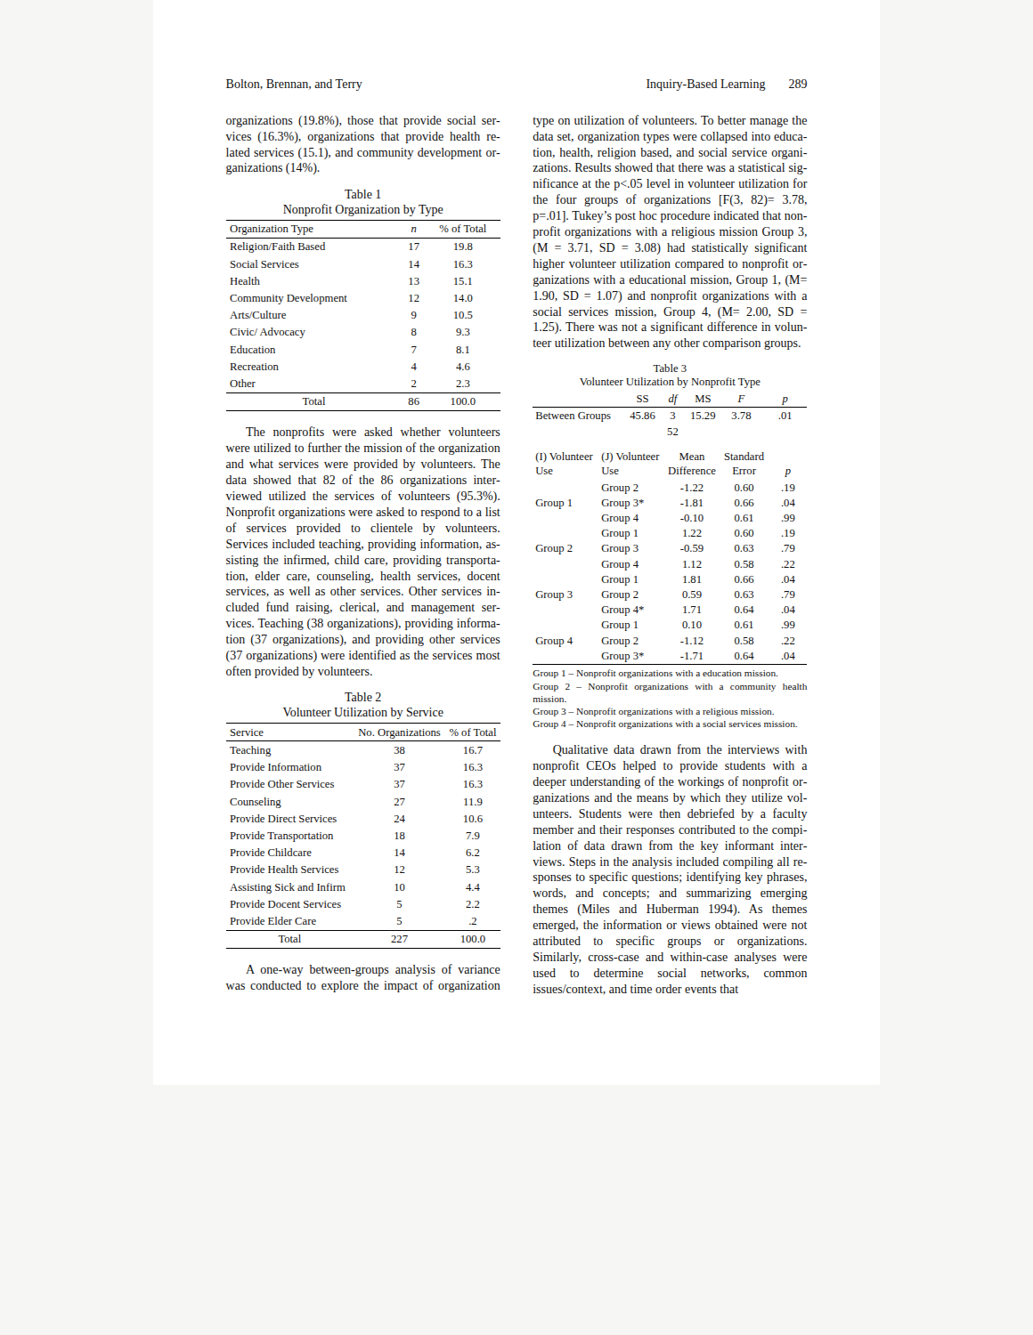Bolton, Brennan, and Terry
Inquiry-Based Learning 289
organizations (19.8%), those that provide social services (16.3%), organizations that provide health related services (15.1), and community development organizations (14%).
Table 1
Nonprofit Organization by Type
| Organization Type | n | % of Total |
| --- | --- | --- |
| Religion/Faith Based | 17 | 19.8 |
| Social Services | 14 | 16.3 |
| Health | 13 | 15.1 |
| Community Development | 12 | 14.0 |
| Arts/Culture | 9 | 10.5 |
| Civic/ Advocacy | 8 | 9.3 |
| Education | 7 | 8.1 |
| Recreation | 4 | 4.6 |
| Other | 2 | 2.3 |
| Total | 86 | 100.0 |
The nonprofits were asked whether volunteers were utilized to further the mission of the organization and what services were provided by volunteers. The data showed that 82 of the 86 organizations interviewed utilized the services of volunteers (95.3%). Nonprofit organizations were asked to respond to a list of services provided to clientele by volunteers. Services included teaching, providing information, assisting the infirmed, child care, providing transportation, elder care, counseling, health services, docent services, as well as other services. Other services included fund raising, clerical, and management services. Teaching (38 organizations), providing information (37 organizations), and providing other services (37 organizations) were identified as the services most often provided by volunteers.
Table 2
Volunteer Utilization by Service
| Service | No. Organizations | % of Total |
| --- | --- | --- |
| Teaching | 38 | 16.7 |
| Provide Information | 37 | 16.3 |
| Provide Other Services | 37 | 16.3 |
| Counseling | 27 | 11.9 |
| Provide Direct Services | 24 | 10.6 |
| Provide Transportation | 18 | 7.9 |
| Provide Childcare | 14 | 6.2 |
| Provide Health Services | 12 | 5.3 |
| Assisting Sick and Infirm | 10 | 4.4 |
| Provide Docent Services | 5 | 2.2 |
| Provide Elder Care | 5 | .2 |
| Total | 227 | 100.0 |
A one-way between-groups analysis of variance was conducted to explore the impact of organization type on utilization of volunteers. To better manage the data set, organization types were collapsed into education, health, religion based, and social service organizations. Results showed that there was a statistical significance at the p<.05 level in volunteer utilization for the four groups of organizations [F(3, 82)= 3.78, p=.01]. Tukey’s post hoc procedure indicated that nonprofit organizations with a religious mission Group 3, (M = 3.71, SD = 3.08) had statistically significant higher volunteer utilization compared to nonprofit organizations with a educational mission, Group 1, (M= 1.90, SD = 1.07) and nonprofit organizations with a social services mission, Group 4, (M= 2.00, SD = 1.25). There was not a significant difference in volunteer utilization between any other comparison groups.
Table 3
Volunteer Utilization by Nonprofit Type
| | SS | df | MS | F | p |
| --- | --- | --- | --- | --- | --- |
| Between Groups | 45.86 | 3 | 15.29 | 3.78 | .01 |
| | | 52 | | | |
| (I) Volunteer Use | (J) Volunteer Use | Mean Difference | Standard Error | p |
| --- | --- | --- | --- | --- |
| | Group 2 | -1.22 | 0.60 | .19 |
| Group 1 | Group 3* | -1.81 | 0.66 | .04 |
| | Group 4 | -0.10 | 0.61 | .99 |
| | Group 1 | 1.22 | 0.60 | .19 |
| Group 2 | Group 3 | -0.59 | 0.63 | .79 |
| | Group 4 | 1.12 | 0.58 | .22 |
| | Group 1 | 1.81 | 0.66 | .04 |
| Group 3 | Group 2 | 0.59 | 0.63 | .79 |
| | Group 4* | 1.71 | 0.64 | .04 |
| | Group 1 | 0.10 | 0.61 | .99 |
| Group 4 | Group 2 | -1.12 | 0.58 | .22 |
| | Group 3* | -1.71 | 0.64 | .04 |
Group 1 – Nonprofit organizations with a education mission.
Group 2 – Nonprofit organizations with a community health mission.
Group 3 – Nonprofit organizations with a religious mission.
Group 4 – Nonprofit organizations with a social services mission.
Qualitative data drawn from the interviews with nonprofit CEOs helped to provide students with a deeper understanding of the workings of nonprofit organizations and the means by which they utilize volunteers. Students were then debriefed by a faculty member and their responses contributed to the compilation of data drawn from the key informant interviews. Steps in the analysis included compiling all responses to specific questions; identifying key phrases, words, and concepts; and summarizing emerging themes (Miles and Huberman 1994). As themes emerged, the information or views obtained were not attributed to specific groups or organizations. Similarly, cross-case and within-case analyses were used to determine social networks, common issues/context, and time order events that